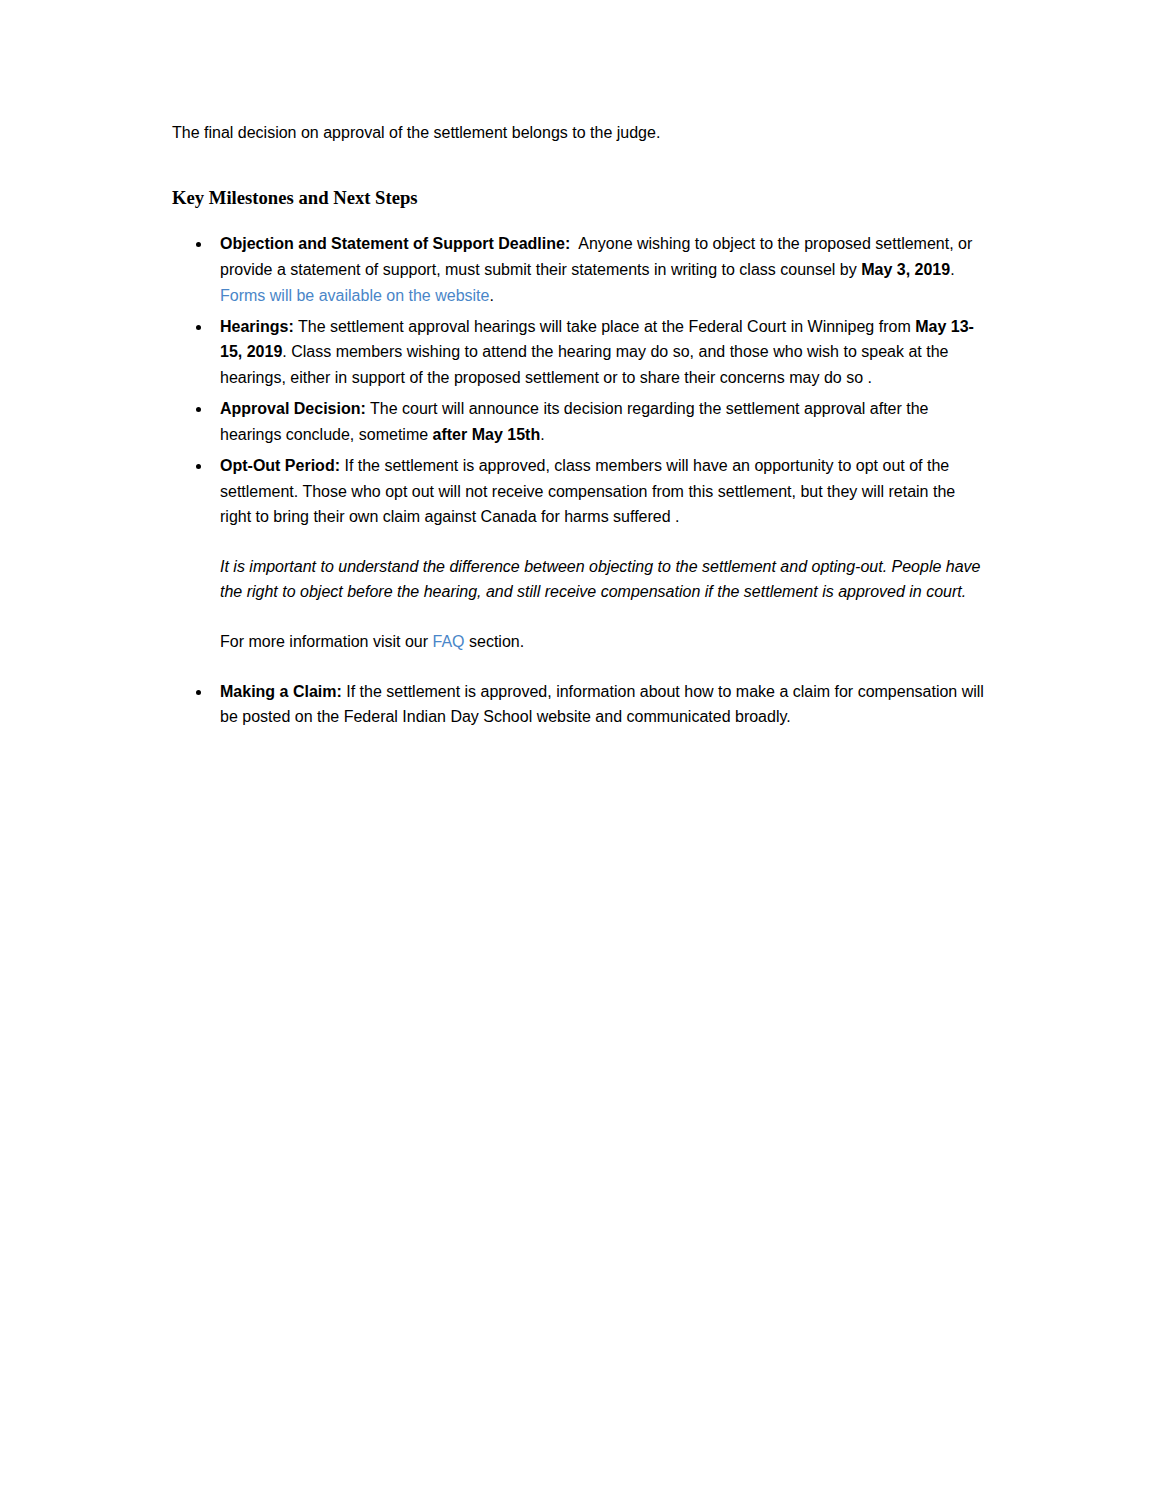The final decision on approval of the settlement belongs to the judge.
Key Milestones and Next Steps
Objection and Statement of Support Deadline: Anyone wishing to object to the proposed settlement, or provide a statement of support, must submit their statements in writing to class counsel by May 3, 2019. Forms will be available on the website.
Hearings: The settlement approval hearings will take place at the Federal Court in Winnipeg from May 13-15, 2019. Class members wishing to attend the hearing may do so, and those who wish to speak at the hearings, either in support of the proposed settlement or to share their concerns may do so .
Approval Decision: The court will announce its decision regarding the settlement approval after the hearings conclude, sometime after May 15th.
Opt-Out Period: If the settlement is approved, class members will have an opportunity to opt out of the settlement. Those who opt out will not receive compensation from this settlement, but they will retain the right to bring their own claim against Canada for harms suffered .
It is important to understand the difference between objecting to the settlement and opting-out. People have the right to object before the hearing, and still receive compensation if the settlement is approved in court.
For more information visit our FAQ section.
Making a Claim: If the settlement is approved, information about how to make a claim for compensation will be posted on the Federal Indian Day School website and communicated broadly.